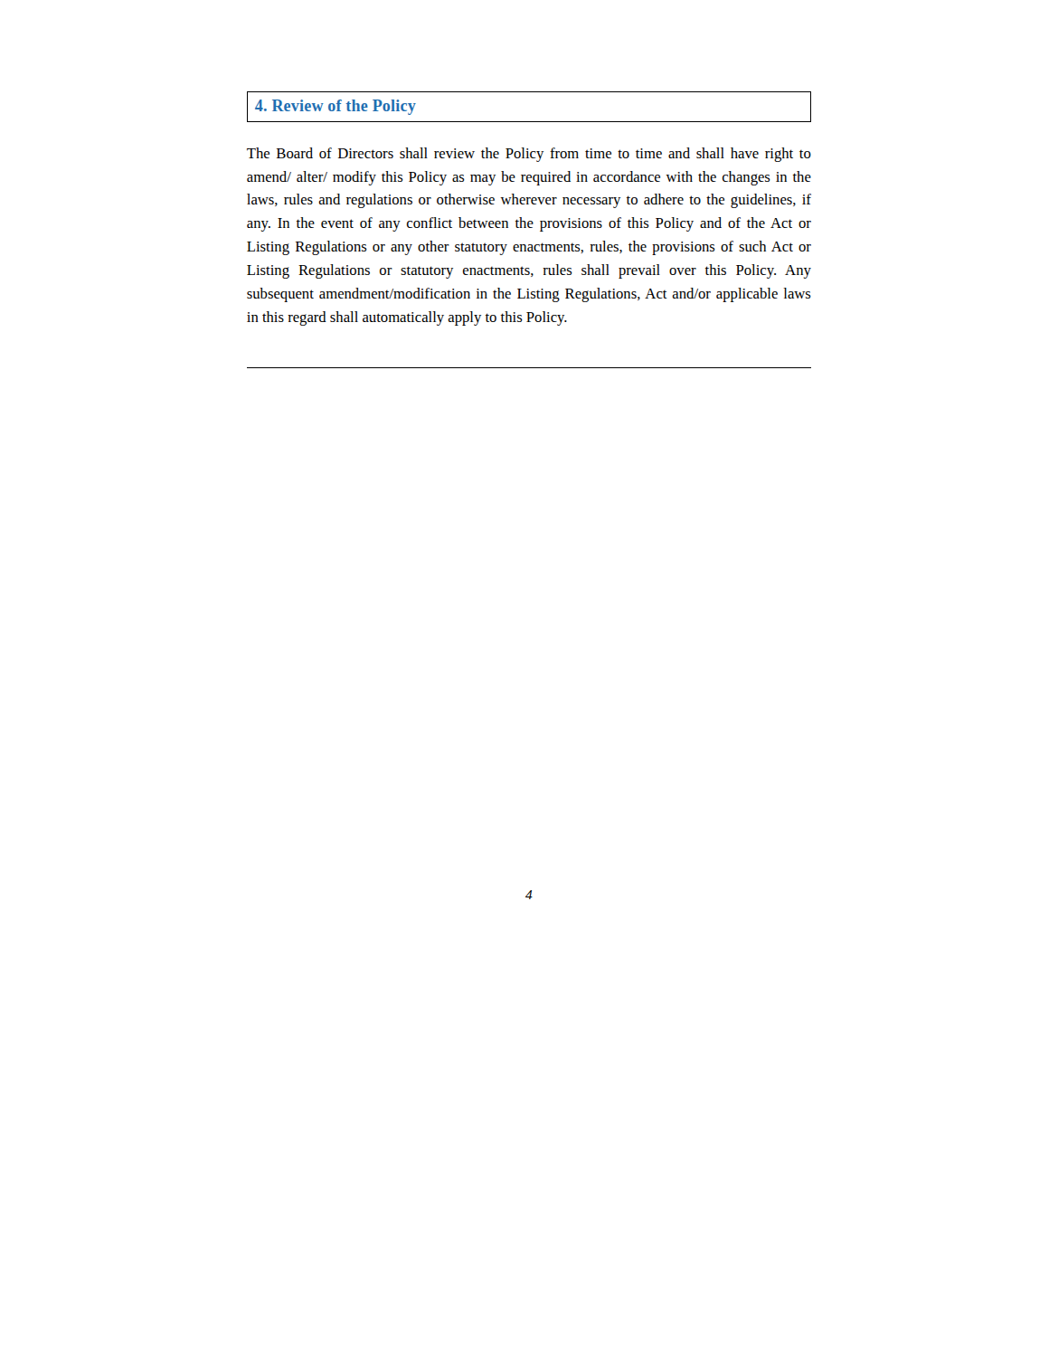4. Review of the Policy
The Board of Directors shall review the Policy from time to time and shall have right to amend/ alter/ modify this Policy as may be required in accordance with the changes in the laws, rules and regulations or otherwise wherever necessary to adhere to the guidelines, if any. In the event of any conflict between the provisions of this Policy and of the Act or Listing Regulations or any other statutory enactments, rules, the provisions of such Act or Listing Regulations or statutory enactments, rules shall prevail over this Policy. Any subsequent amendment/modification in the Listing Regulations, Act and/or applicable laws in this regard shall automatically apply to this Policy.
4